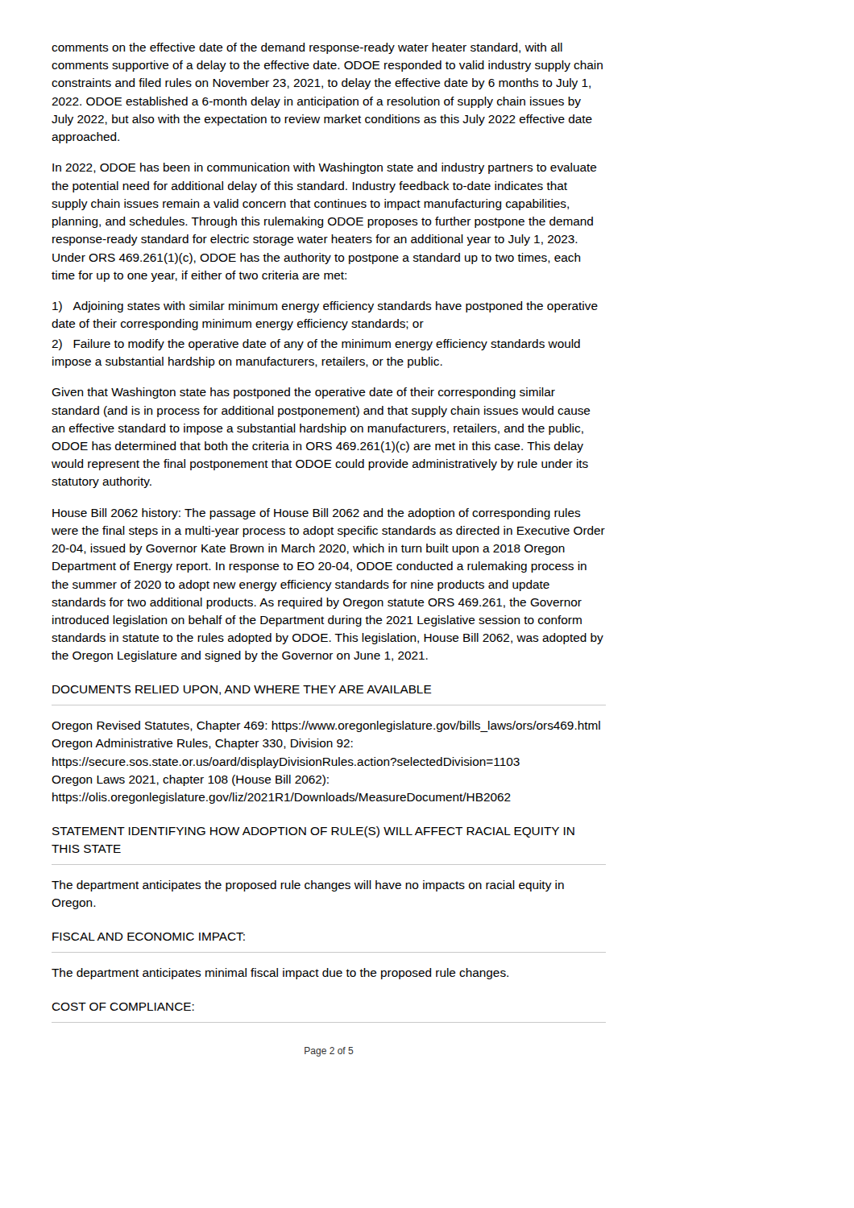comments on the effective date of the demand response-ready water heater standard, with all comments supportive of a delay to the effective date. ODOE responded to valid industry supply chain constraints and filed rules on November 23, 2021, to delay the effective date by 6 months to July 1, 2022. ODOE established a 6-month delay in anticipation of a resolution of supply chain issues by July 2022, but also with the expectation to review market conditions as this July 2022 effective date approached.
In 2022, ODOE has been in communication with Washington state and industry partners to evaluate the potential need for additional delay of this standard. Industry feedback to-date indicates that supply chain issues remain a valid concern that continues to impact manufacturing capabilities, planning, and schedules. Through this rulemaking ODOE proposes to further postpone the demand response-ready standard for electric storage water heaters for an additional year to July 1, 2023. Under ORS 469.261(1)(c), ODOE has the authority to postpone a standard up to two times, each time for up to one year, if either of two criteria are met:
1) Adjoining states with similar minimum energy efficiency standards have postponed the operative date of their corresponding minimum energy efficiency standards; or
2) Failure to modify the operative date of any of the minimum energy efficiency standards would impose a substantial hardship on manufacturers, retailers, or the public.
Given that Washington state has postponed the operative date of their corresponding similar standard (and is in process for additional postponement) and that supply chain issues would cause an effective standard to impose a substantial hardship on manufacturers, retailers, and the public, ODOE has determined that both the criteria in ORS 469.261(1)(c) are met in this case. This delay would represent the final postponement that ODOE could provide administratively by rule under its statutory authority.
House Bill 2062 history: The passage of House Bill 2062 and the adoption of corresponding rules were the final steps in a multi-year process to adopt specific standards as directed in Executive Order 20-04, issued by Governor Kate Brown in March 2020, which in turn built upon a 2018 Oregon Department of Energy report. In response to EO 20-04, ODOE conducted a rulemaking process in the summer of 2020 to adopt new energy efficiency standards for nine products and update standards for two additional products. As required by Oregon statute ORS 469.261, the Governor introduced legislation on behalf of the Department during the 2021 Legislative session to conform standards in statute to the rules adopted by ODOE. This legislation, House Bill 2062, was adopted by the Oregon Legislature and signed by the Governor on June 1, 2021.
DOCUMENTS RELIED UPON, AND WHERE THEY ARE AVAILABLE
Oregon Revised Statutes, Chapter 469: https://www.oregonlegislature.gov/bills_laws/ors/ors469.html
Oregon Administrative Rules, Chapter 330, Division 92:
https://secure.sos.state.or.us/oard/displayDivisionRules.action?selectedDivision=1103
Oregon Laws 2021, chapter 108 (House Bill 2062):
https://olis.oregonlegislature.gov/liz/2021R1/Downloads/MeasureDocument/HB2062
STATEMENT IDENTIFYING HOW ADOPTION OF RULE(S) WILL AFFECT RACIAL EQUITY IN THIS STATE
The department anticipates the proposed rule changes will have no impacts on racial equity in Oregon.
FISCAL AND ECONOMIC IMPACT:
The department anticipates minimal fiscal impact due to the proposed rule changes.
COST OF COMPLIANCE:
Page 2 of 5